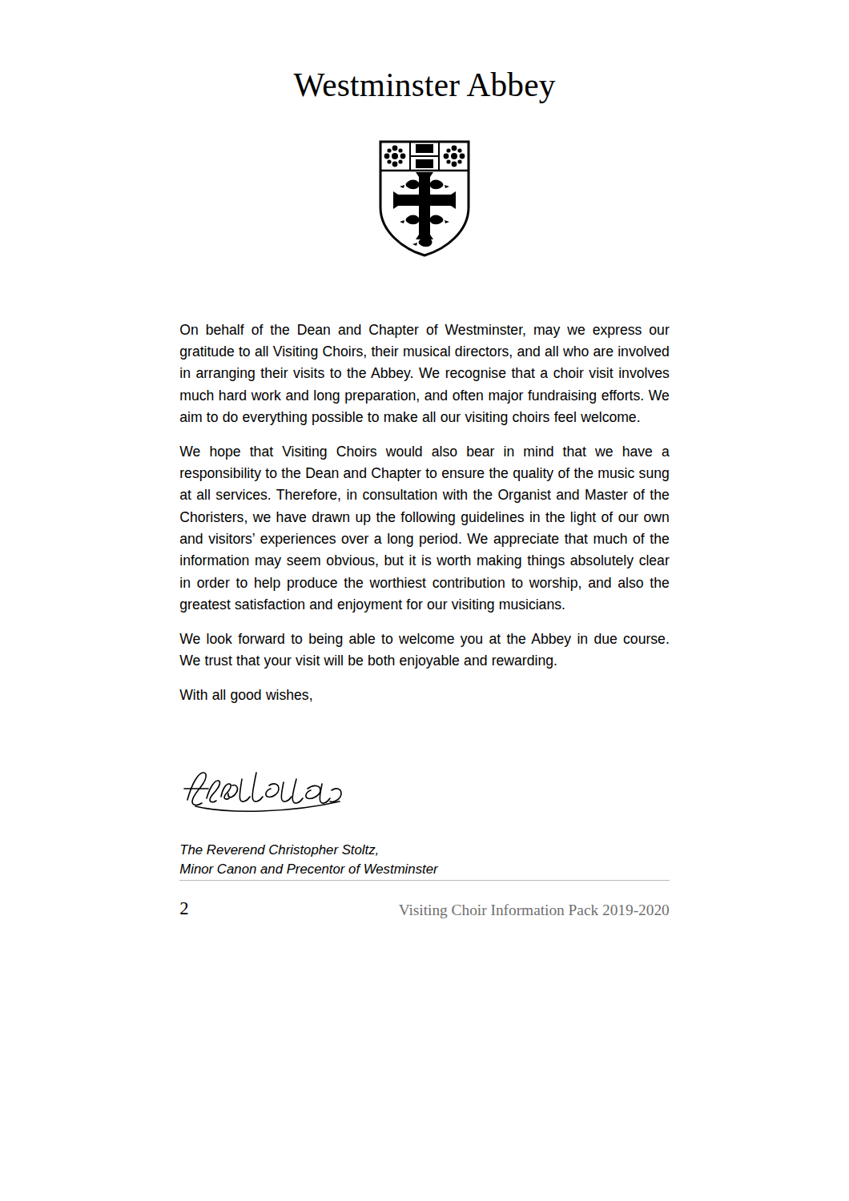Westminster Abbey
On behalf of the Dean and Chapter of Westminster, may we express our gratitude to all Visiting Choirs, their musical directors, and all who are involved in arranging their visits to the Abbey. We recognise that a choir visit involves much hard work and long preparation, and often major fundraising efforts. We aim to do everything possible to make all our visiting choirs feel welcome.
We hope that Visiting Choirs would also bear in mind that we have a responsibility to the Dean and Chapter to ensure the quality of the music sung at all services. Therefore, in consultation with the Organist and Master of the Choristers, we have drawn up the following guidelines in the light of our own and visitors’ experiences over a long period. We appreciate that much of the information may seem obvious, but it is worth making things absolutely clear in order to help produce the worthiest contribution to worship, and also the greatest satisfaction and enjoyment for our visiting musicians.
We look forward to being able to welcome you at the Abbey in due course. We trust that your visit will be both enjoyable and rewarding.
With all good wishes,
The Reverend Christopher Stoltz,
Minor Canon and Precentor of Westminster
2
Visiting Choir Information Pack 2019-2020